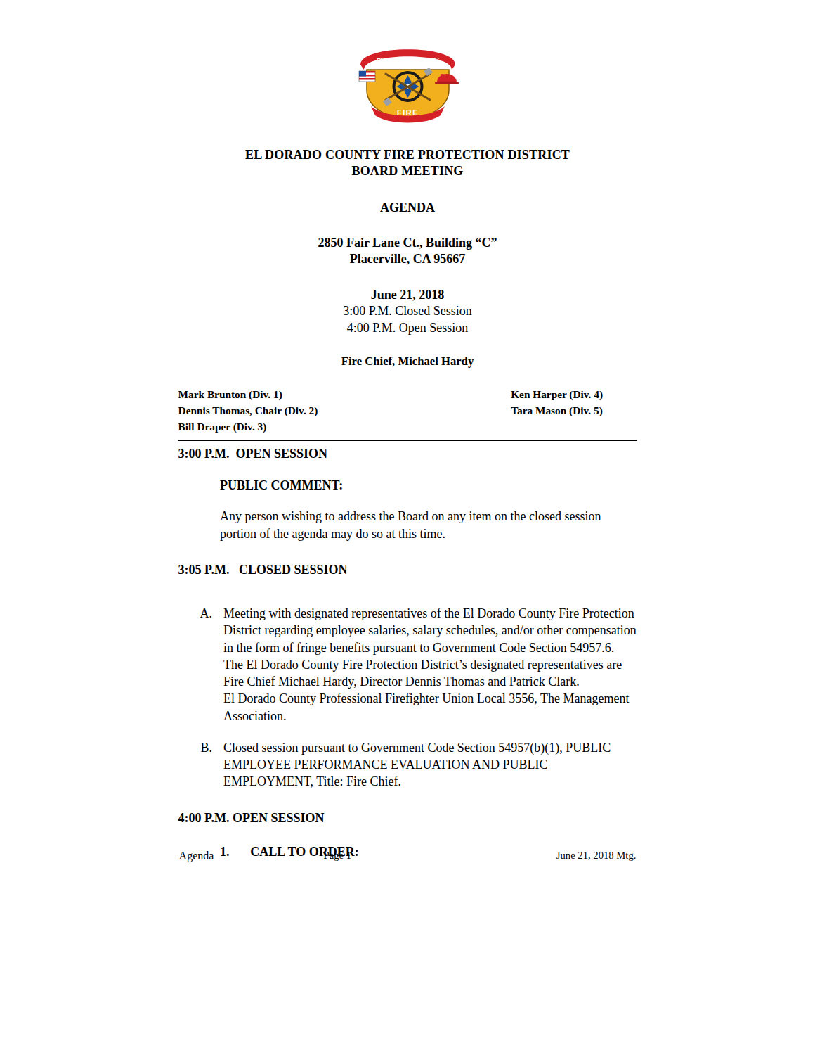EL DORADO COUNTY FIRE
EL DORADO COUNTY FIRE PROTECTION DISTRICT
BOARD MEETING
AGENDA
2850 Fair Lane Ct., Building “C”
Placerville, CA 95667
June 21, 2018
3:00 P.M. Closed Session
4:00 P.M. Open Session
Fire Chief, Michael Hardy
| Mark Brunton (Div. 1) | Ken Harper (Div. 4) |
| Dennis Thomas, Chair (Div. 2) | Tara Mason (Div. 5) |
| Bill Draper (Div. 3) | |
3:00 P.M. OPEN SESSION
PUBLIC COMMENT:
Any person wishing to address the Board on any item on the closed session portion of the agenda may do so at this time.
3:05 P.M. CLOSED SESSION
Meeting with designated representatives of the El Dorado County Fire Protection District regarding employee salaries, salary schedules, and/or other compensation in the form of fringe benefits pursuant to Government Code Section 54957.6. The El Dorado County Fire Protection District’s designated representatives are Fire Chief Michael Hardy, Director Dennis Thomas and Patrick Clark.
El Dorado County Professional Firefighter Union Local 3556, The Management Association.
Closed session pursuant to Government Code Section 54957(b)(1), PUBLIC EMPLOYEE PERFORMANCE EVALUATION AND PUBLIC EMPLOYMENT, Title: Fire Chief.
4:00 P.M. OPEN SESSION
1. CALL TO ORDER:
| Agenda | Page 1 | June 21, 2018 Mtg. |